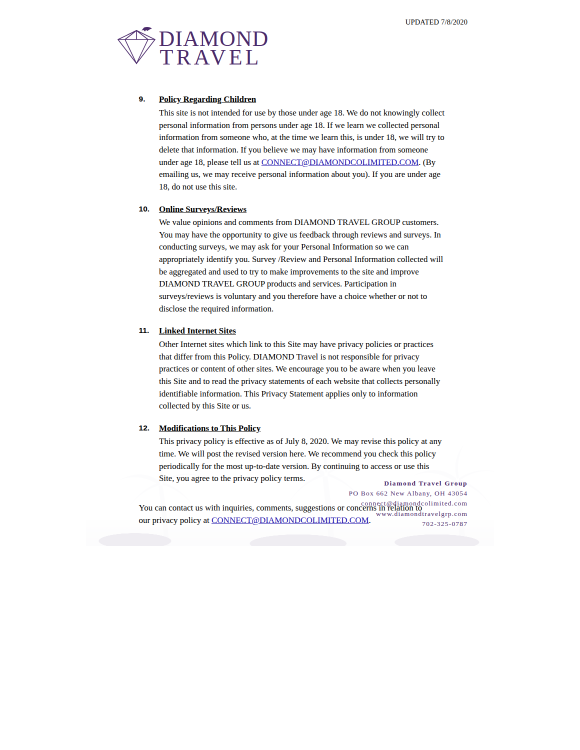UPDATED 7/8/2020
DIAMOND
TRAVEL
Policy Regarding Children
This site is not intended for use by those under age 18. We do not knowingly collect personal information from persons under age 18. If we learn we collected personal information from someone who, at the time we learn this, is under 18, we will try to delete that information. If you believe we may have information from someone under age 18, please tell us at CONNECT@DIAMONDCOLIMITED.COM. (By emailing us, we may receive personal information about you). If you are under age 18, do not use this site.
Online Surveys/Reviews
We value opinions and comments from DIAMOND TRAVEL GROUP customers. You may have the opportunity to give us feedback through reviews and surveys. In conducting surveys, we may ask for your Personal Information so we can appropriately identify you. Survey /Review and Personal Information collected will be aggregated and used to try to make improvements to the site and improve DIAMOND TRAVEL GROUP products and services. Participation in surveys/reviews is voluntary and you therefore have a choice whether or not to disclose the required information.
Linked Internet Sites
Other Internet sites which link to this Site may have privacy policies or practices that differ from this Policy. DIAMOND Travel is not responsible for privacy practices or content of other sites. We encourage you to be aware when you leave this Site and to read the privacy statements of each website that collects personally identifiable information. This Privacy Statement applies only to information collected by this Site or us.
Modifications to This Policy
This privacy policy is effective as of July 8, 2020. We may revise this policy at any time. We will post the revised version here. We recommend you check this policy periodically for the most up-to-date version. By continuing to access or use this Site, you agree to the privacy policy terms.
You can contact us with inquiries, comments, suggestions or concerns in relation to our privacy policy at CONNECT@DIAMONDCOLIMITED.COM.
Diamond Travel Group
PO Box 662 New Albany, OH 43054
connect@diamondcolimited.com
www.diamondtravelgrp.com
702-325-0787